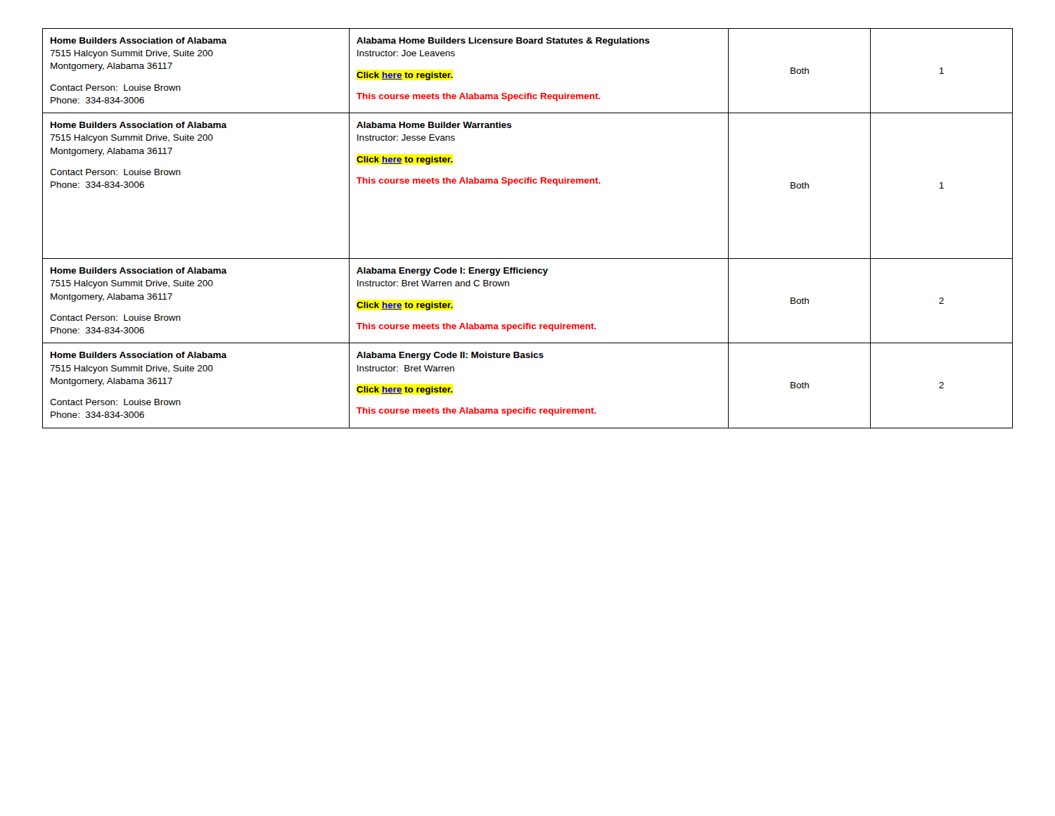| Home Builders Association of Alabama 7515 Halcyon Summit Drive, Suite 200 Montgomery, Alabama 36117 Contact Person: Louise Brown Phone: 334-834-3006 | Alabama Home Builders Licensure Board Statutes & Regulations Instructor: Joe Leavens Click here to register. This course meets the Alabama Specific Requirement. | Both | 1 |
| Home Builders Association of Alabama 7515 Halcyon Summit Drive, Suite 200 Montgomery, Alabama 36117 Contact Person: Louise Brown Phone: 334-834-3006 | Alabama Home Builder Warranties Instructor: Jesse Evans Click here to register. This course meets the Alabama Specific Requirement. | Both | 1 |
| Home Builders Association of Alabama 7515 Halcyon Summit Drive, Suite 200 Montgomery, Alabama 36117 Contact Person: Louise Brown Phone: 334-834-3006 | Alabama Energy Code I: Energy Efficiency Instructor: Bret Warren and C Brown Click here to register. This course meets the Alabama specific requirement. | Both | 2 |
| Home Builders Association of Alabama 7515 Halcyon Summit Drive, Suite 200 Montgomery, Alabama 36117 Contact Person: Louise Brown Phone: 334-834-3006 | Alabama Energy Code II: Moisture Basics Instructor: Bret Warren Click here to register. This course meets the Alabama specific requirement. | Both | 2 |